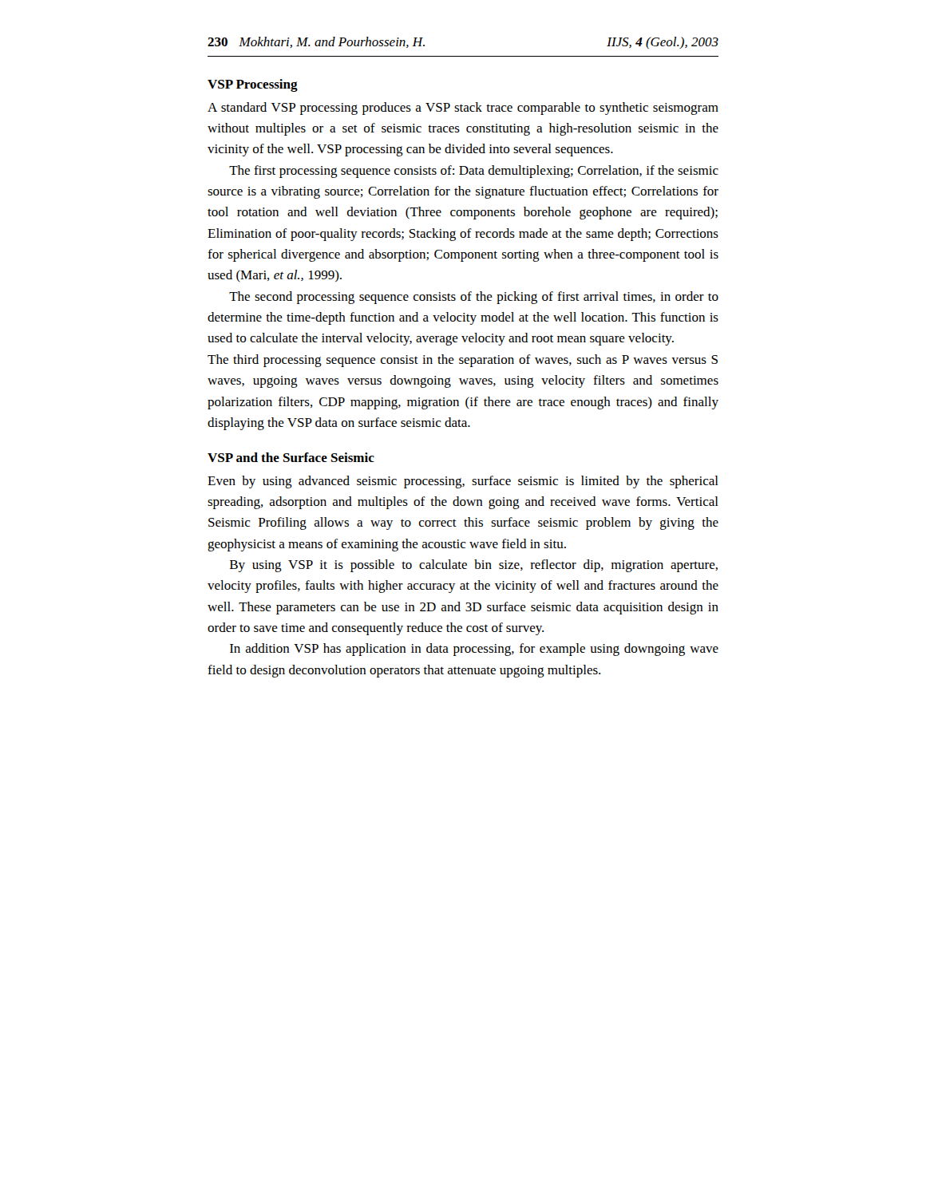230 Mokhtari, M. and Pourhossein, H. IIJS, 4 (Geol.), 2003
VSP Processing
A standard VSP processing produces a VSP stack trace comparable to synthetic seismogram without multiples or a set of seismic traces constituting a high-resolution seismic in the vicinity of the well. VSP processing can be divided into several sequences.
The first processing sequence consists of: Data demultiplexing; Correlation, if the seismic source is a vibrating source; Correlation for the signature fluctuation effect; Correlations for tool rotation and well deviation (Three components borehole geophone are required); Elimination of poor-quality records; Stacking of records made at the same depth; Corrections for spherical divergence and absorption; Component sorting when a three-component tool is used (Mari, et al., 1999).
The second processing sequence consists of the picking of first arrival times, in order to determine the time-depth function and a velocity model at the well location. This function is used to calculate the interval velocity, average velocity and root mean square velocity.
The third processing sequence consist in the separation of waves, such as P waves versus S waves, upgoing waves versus downgoing waves, using velocity filters and sometimes polarization filters, CDP mapping, migration (if there are trace enough traces) and finally displaying the VSP data on surface seismic data.
VSP and the Surface Seismic
Even by using advanced seismic processing, surface seismic is limited by the spherical spreading, adsorption and multiples of the down going and received wave forms. Vertical Seismic Profiling allows a way to correct this surface seismic problem by giving the geophysicist a means of examining the acoustic wave field in situ.
By using VSP it is possible to calculate bin size, reflector dip, migration aperture, velocity profiles, faults with higher accuracy at the vicinity of well and fractures around the well. These parameters can be use in 2D and 3D surface seismic data acquisition design in order to save time and consequently reduce the cost of survey.
In addition VSP has application in data processing, for example using downgoing wave field to design deconvolution operators that attenuate upgoing multiples.